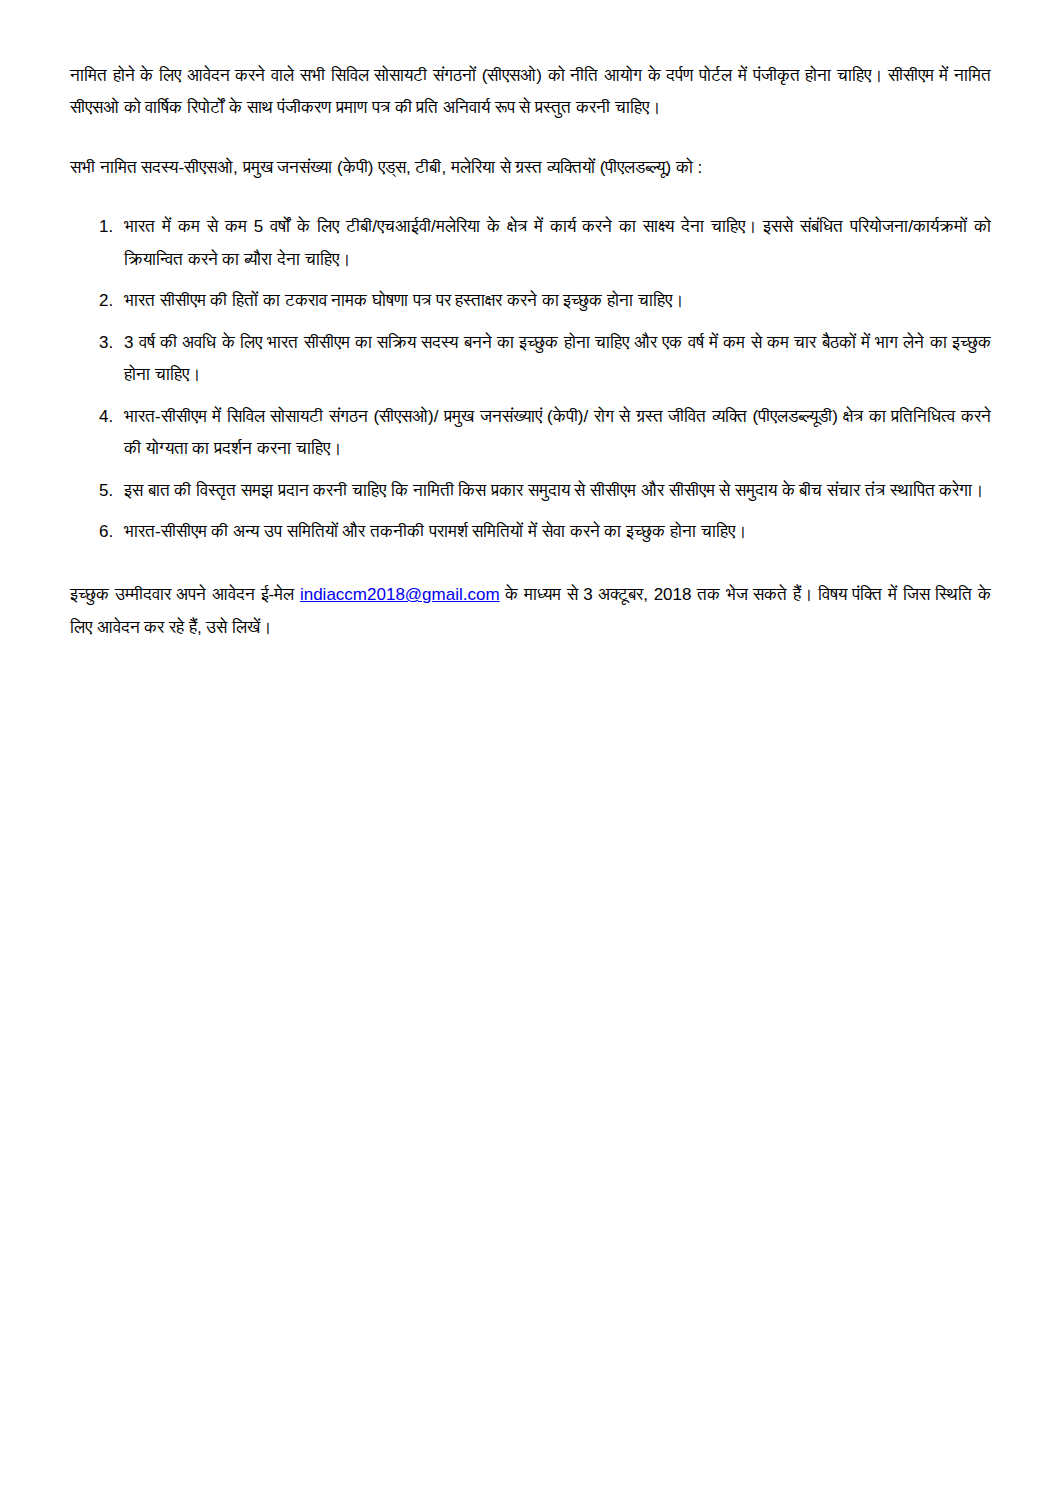नामित होने के लिए आवेदन करने वाले सभी सिविल सोसायटी संगठनों (सीएसओ) को नीति आयोग के दर्पण पोर्टल में पंजीकृत होना चाहिए। सीसीएम में नामित सीएसओ को वार्षिक रिपोर्टों के साथ पंजीकरण प्रमाण पत्र की प्रति अनिवार्य रूप से प्रस्तुत करनी चाहिए।
सभी नामित सदस्य-सीएसओ, प्रमुख जनसंख्या (केपी) एड्स, टीबी, मलेरिया से ग्रस्त व्यक्तियों (पीएलडब्ल्यू) को :
भारत में कम से कम 5 वर्षों के लिए टीबी/एचआईवी/मलेरिया के क्षेत्र में कार्य करने का साक्ष्य देना चाहिए। इससे संबंधित परियोजना/कार्यक्रमों को क्रियान्वित करने का ब्यौरा देना चाहिए।
भारत सीसीएम की हितों का टकराव नामक घोषणा पत्र पर हस्ताक्षर करने का इच्छुक होना चाहिए।
3 वर्ष की अवधि के लिए भारत सीसीएम का सक्रिय सदस्य बनने का इच्छुक होना चाहिए और एक वर्ष में कम से कम चार बैठकों में भाग लेने का इच्छुक होना चाहिए।
भारत-सीसीएम में सिविल सोसायटी संगठन (सीएसओ)/ प्रमुख जनसंख्याएं (केपी)/ रोग से ग्रस्त जीवित व्यक्ति (पीएलडब्ल्यूडी) क्षेत्र का प्रतिनिधित्व करने की योग्यता का प्रदर्शन करना चाहिए।
इस बात की विस्तृत समझ प्रदान करनी चाहिए कि नामिती किस प्रकार समुदाय से सीसीएम और सीसीएम से समुदाय के बीच संचार तंत्र स्थापित करेगा।
भारत-सीसीएम की अन्य उप समितियों और तकनीकी परामर्श समितियों में सेवा करने का इच्छुक होना चाहिए।
इच्छुक उम्मीदवार अपने आवेदन ई-मेल indiaccm2018@gmail.com के माध्यम से 3 अक्टूबर, 2018 तक भेज सकते हैं। विषय पंक्ति में जिस स्थिति के लिए आवेदन कर रहे हैं, उसे लिखें।